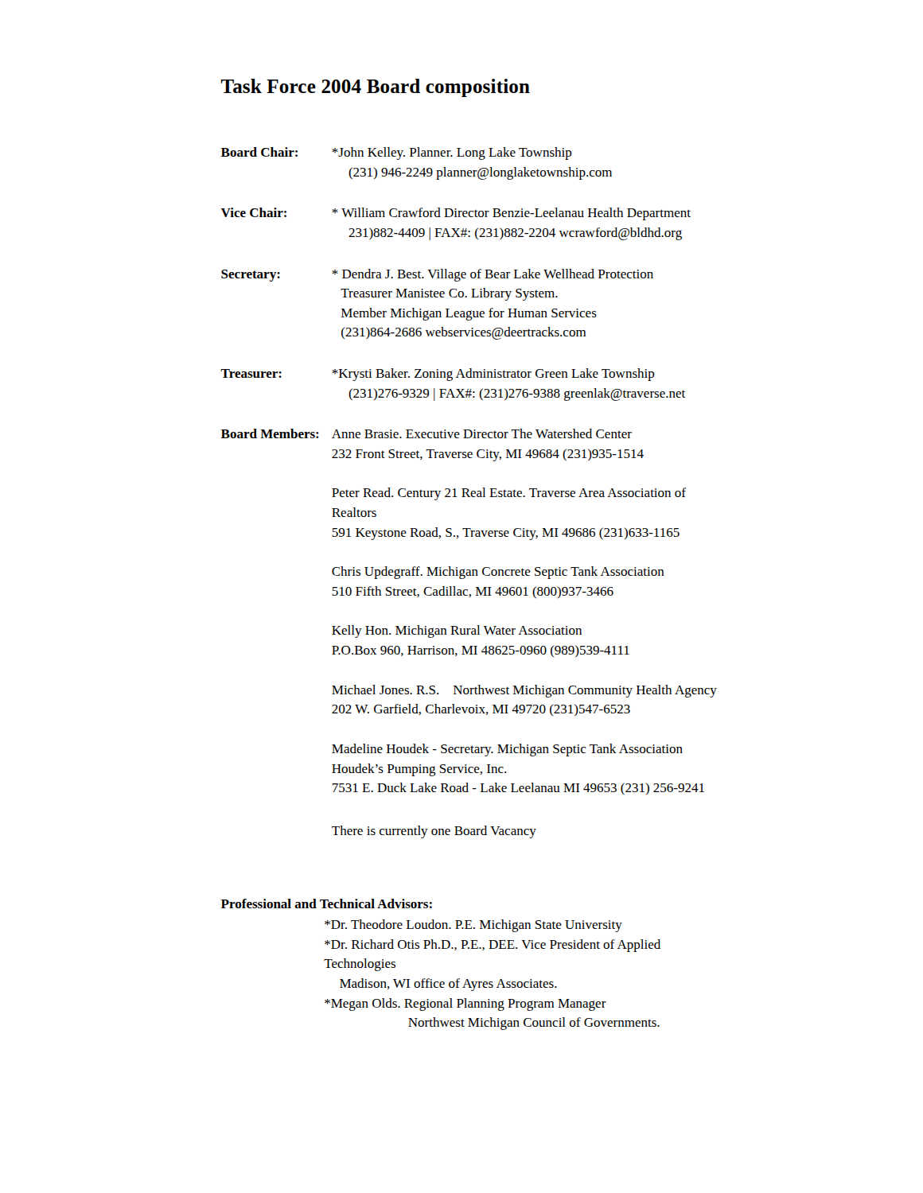Task Force 2004 Board composition
| Board Chair: | *John Kelley. Planner. Long Lake Township (231) 946-2249 planner@longlaketownship.com |
| Vice Chair: | * William Crawford Director Benzie-Leelanau Health Department 231)882-4409 / FAX#: (231)882-2204 wcrawford@bldhd.org |
| Secretary: | * Dendra J. Best. Village of Bear Lake Wellhead Protection Treasurer Manistee Co. Library System. Member Michigan League for Human Services (231)864-2686 webservices@deertracks.com |
| Treasurer: | *Krysti Baker. Zoning Administrator Green Lake Township (231)276-9329 / FAX#: (231)276-9388 greenlak@traverse.net |
| Board Members: | Anne Brasie. Executive Director The Watershed Center 232 Front Street, Traverse City, MI 49684 (231)935-1514 Peter Read. Century 21 Real Estate. Traverse Area Association of Realtors 591 Keystone Road, S., Traverse City, MI 49686 (231)633-1165 Chris Updegraff. Michigan Concrete Septic Tank Association 510 Fifth Street, Cadillac, MI 49601 (800)937-3466 Kelly Hon. Michigan Rural Water Association P.O.Box 960, Harrison, MI 48625-0960 (989)539-4111 Michael Jones. R.S. Northwest Michigan Community Health Agency 202 W. Garfield, Charlevoix, MI 49720 (231)547-6523 Madeline Houdek - Secretary. Michigan Septic Tank Association Houdek’s Pumping Service, Inc. 7531 E. Duck Lake Road - Lake Leelanau MI 49653 (231) 256-9241 There is currently one Board Vacancy |
Professional and Technical Advisors:
*Dr. Theodore Loudon. P.E. Michigan State University
*Dr. Richard Otis Ph.D., P.E., DEE. Vice President of Applied Technologies Madison, WI office of Ayres Associates. *Megan Olds. Regional Planning Program Manager Northwest Michigan Council of Governments.